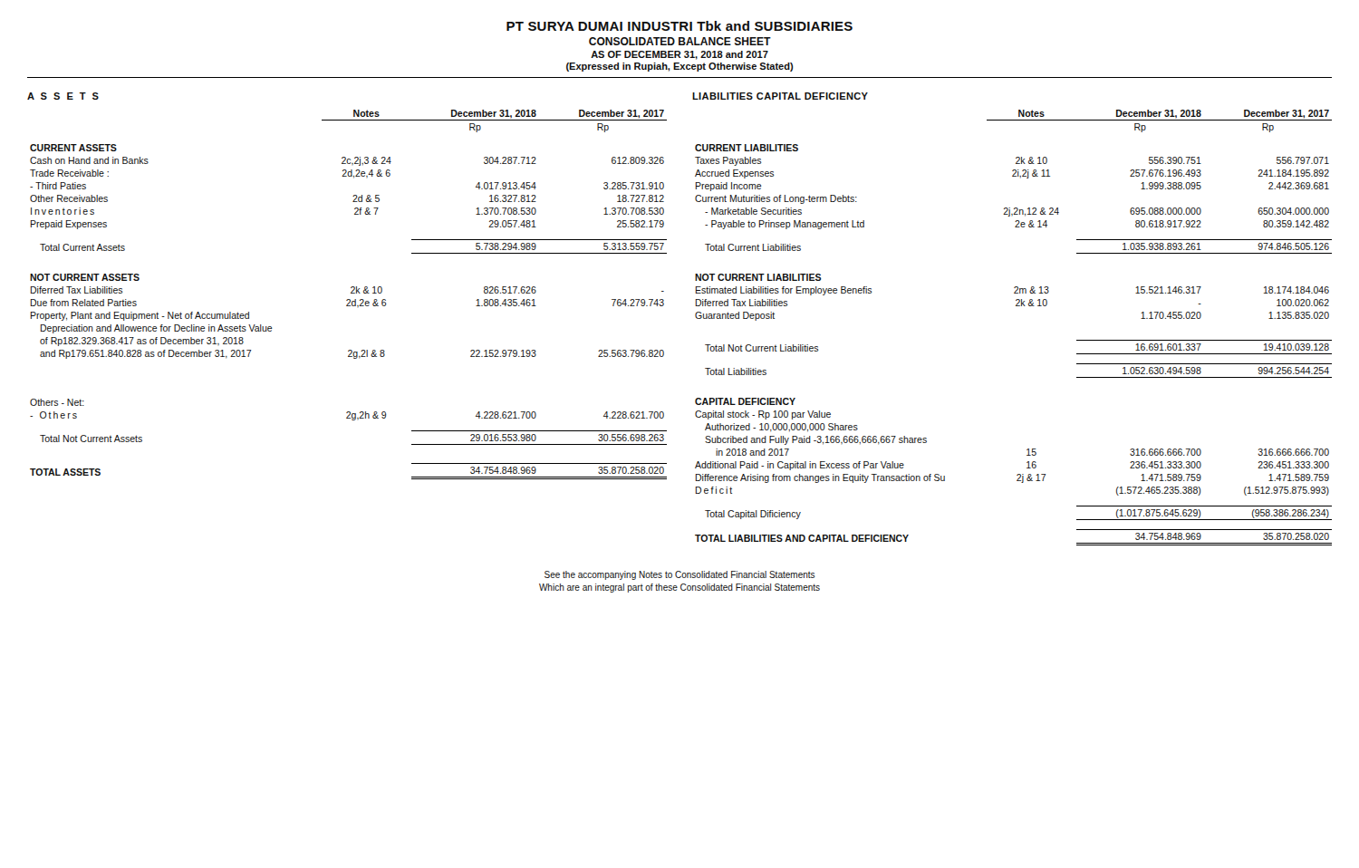PT SURYA DUMAI INDUSTRI Tbk and SUBSIDIARIES
CONSOLIDATED BALANCE SHEET
AS OF DECEMBER 31, 2018 and 2017
(Expressed in Rupiah, Except Otherwise Stated)
A S S E T S
| | Notes | December 31, 2018 | December 31, 2017 |
| --- | --- | --- | --- |
| | | Rp | Rp |
| CURRENT ASSETS |
| Cash on Hand and in Banks | 2c,2j,3 & 24 | 304.287.712 | 612.809.326 |
| Trade Receivable : | 2d,2e,4 & 6 | | |
| - Third Paties | | 4.017.913.454 | 3.285.731.910 |
| Other Receivables | 2d & 5 | 16.327.812 | 18.727.812 |
| Inventories | 2f & 7 | 1.370.708.530 | 1.370.708.530 |
| Prepaid Expenses | | 29.057.481 | 25.582.179 |
| Total Current Assets | | 5.738.294.989 | 5.313.559.757 |
| NOT CURRENT ASSETS |
| Diferred Tax Liabilities | 2k & 10 | 826.517.626 | - |
| Due from Related Parties | 2d,2e & 6 | 1.808.435.461 | 764.279.743 |
| Property, Plant and Equipment - Net of Accumulated | | | |
| Depreciation and Allowence for Decline in Assets Value | | | |
| of Rp182.329.368.417 as of December 31, 2018 | | | |
| and Rp179.651.840.828 as of December 31, 2017 | 2g,2l & 8 | 22.152.979.193 | 25.563.796.820 |
| Others - Net: | | | |
| - Others | 2g,2h & 9 | 4.228.621.700 | 4.228.621.700 |
| Total Not Current Assets | | 29.016.553.980 | 30.556.698.263 |
| TOTAL ASSETS | | 34.754.848.969 | 35.870.258.020 |
LIABILITIES CAPITAL DEFICIENCY
| | Notes | December 31, 2018 | December 31, 2017 |
| --- | --- | --- | --- |
| | | Rp | Rp |
| CURRENT LIABILITIES |
| Taxes Payables | 2k & 10 | 556.390.751 | 556.797.071 |
| Accrued Expenses | 2i,2j & 11 | 257.676.196.493 | 241.184.195.892 |
| Prepaid Income | | 1.999.388.095 | 2.442.369.681 |
| Current Muturities of Long-term Debts: | | | |
| - Marketable Securities | 2j,2n,12 & 24 | 695.088.000.000 | 650.304.000.000 |
| - Payable to Prinsep Management Ltd | 2e & 14 | 80.618.917.922 | 80.359.142.482 |
| Total Current Liabilities | | 1.035.938.893.261 | 974.846.505.126 |
| NOT CURRENT LIABILITIES |
| Estimated Liabilities for Employee Benefis | 2m & 13 | 15.521.146.317 | 18.174.184.046 |
| Diferred Tax Liabilities | 2k & 10 | - | 100.020.062 |
| Guaranted Deposit | | 1.170.455.020 | 1.135.835.020 |
| Total Not Current Liabilities | | 16.691.601.337 | 19.410.039.128 |
| Total Liabilities | | 1.052.630.494.598 | 994.256.544.254 |
| CAPITAL DEFICIENCY |
| Capital stock - Rp 100 par Value | | | |
| Authorized - 10,000,000,000 Shares | | | |
| Subcribed and Fully Paid -3,166,666,666,667 shares | | | |
| in 2018 and 2017 | 15 | 316.666.666.700 | 316.666.666.700 |
| Additional Paid - in Capital in Excess of Par Value | 16 | 236.451.333.300 | 236.451.333.300 |
| Difference Arising from changes in Equity Transaction of Su | 2j & 17 | 1.471.589.759 | 1.471.589.759 |
| Deficit | | (1.572.465.235.388) | (1.512.975.875.993) |
| Total Capital Dificiency | | (1.017.875.645.629) | (958.386.286.234) |
| TOTAL LIABILITIES AND CAPITAL DEFICIENCY | | 34.754.848.969 | 35.870.258.020 |
See the accompanying Notes to Consolidated Financial Statements
Which are an integral part of these Consolidated Financial Statements